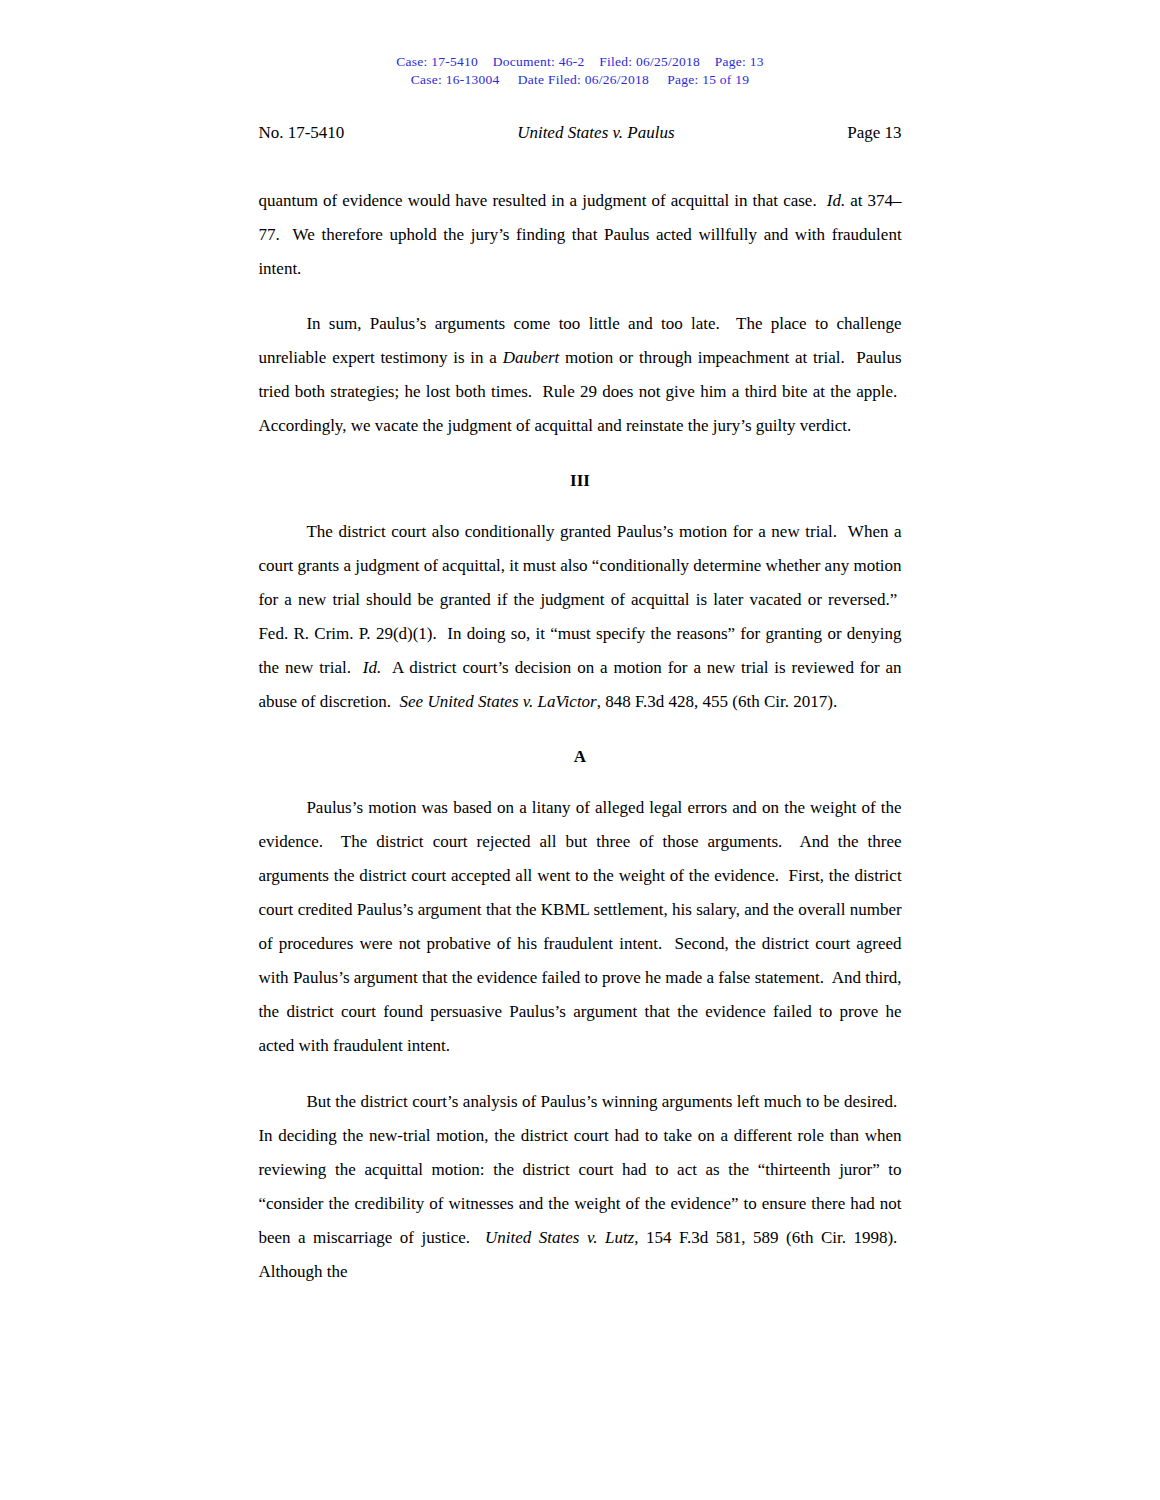Case: 17-5410 Document: 46-2 Filed: 06/25/2018 Page: 13
Case: 16-13004 Date Filed: 06/26/2018 Page: 15 of 19
No. 17-5410
United States v. Paulus
Page 13
quantum of evidence would have resulted in a judgment of acquittal in that case. Id. at 374–77. We therefore uphold the jury’s finding that Paulus acted willfully and with fraudulent intent.
In sum, Paulus’s arguments come too little and too late. The place to challenge unreliable expert testimony is in a Daubert motion or through impeachment at trial. Paulus tried both strategies; he lost both times. Rule 29 does not give him a third bite at the apple. Accordingly, we vacate the judgment of acquittal and reinstate the jury’s guilty verdict.
III
The district court also conditionally granted Paulus’s motion for a new trial. When a court grants a judgment of acquittal, it must also “conditionally determine whether any motion for a new trial should be granted if the judgment of acquittal is later vacated or reversed.” Fed. R. Crim. P. 29(d)(1). In doing so, it “must specify the reasons” for granting or denying the new trial. Id. A district court’s decision on a motion for a new trial is reviewed for an abuse of discretion. See United States v. LaVictor, 848 F.3d 428, 455 (6th Cir. 2017).
A
Paulus’s motion was based on a litany of alleged legal errors and on the weight of the evidence. The district court rejected all but three of those arguments. And the three arguments the district court accepted all went to the weight of the evidence. First, the district court credited Paulus’s argument that the KBML settlement, his salary, and the overall number of procedures were not probative of his fraudulent intent. Second, the district court agreed with Paulus’s argument that the evidence failed to prove he made a false statement. And third, the district court found persuasive Paulus’s argument that the evidence failed to prove he acted with fraudulent intent.
But the district court’s analysis of Paulus’s winning arguments left much to be desired. In deciding the new-trial motion, the district court had to take on a different role than when reviewing the acquittal motion: the district court had to act as the “thirteenth juror” to “consider the credibility of witnesses and the weight of the evidence” to ensure there had not been a miscarriage of justice. United States v. Lutz, 154 F.3d 581, 589 (6th Cir. 1998). Although the